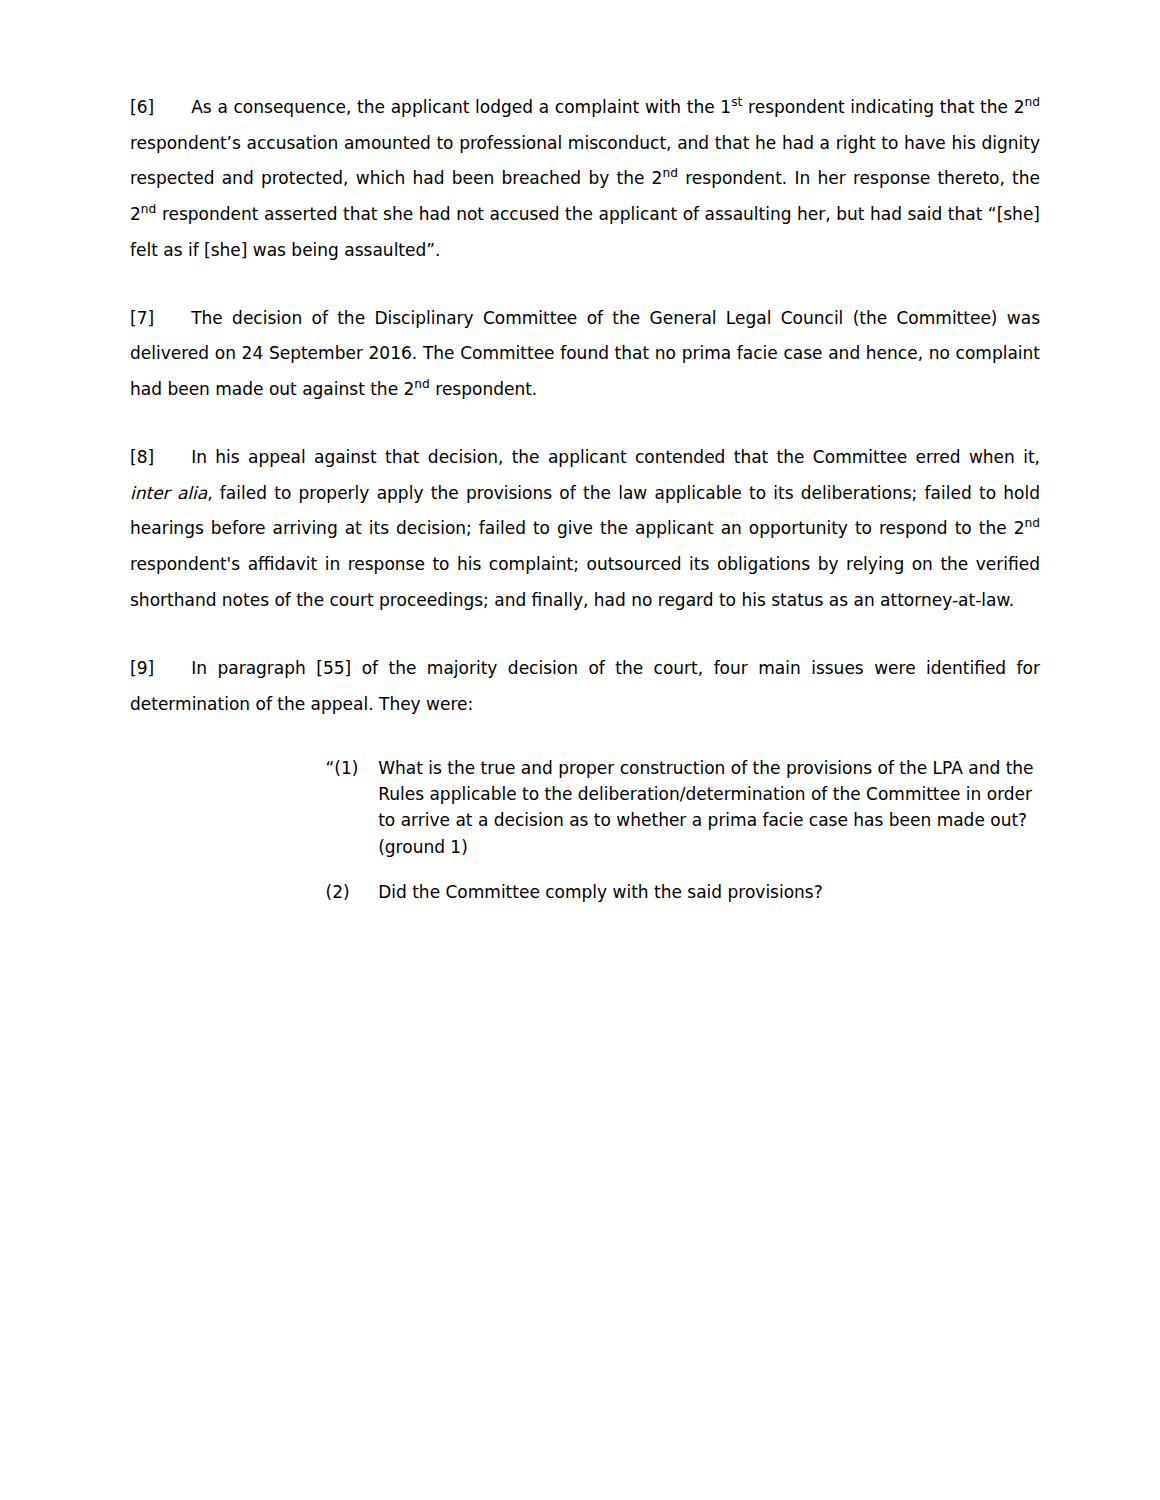[6] As a consequence, the applicant lodged a complaint with the 1st respondent indicating that the 2nd respondent’s accusation amounted to professional misconduct, and that he had a right to have his dignity respected and protected, which had been breached by the 2nd respondent. In her response thereto, the 2nd respondent asserted that she had not accused the applicant of assaulting her, but had said that “[she] felt as if [she] was being assaulted”.
[7] The decision of the Disciplinary Committee of the General Legal Council (the Committee) was delivered on 24 September 2016. The Committee found that no prima facie case and hence, no complaint had been made out against the 2nd respondent.
[8] In his appeal against that decision, the applicant contended that the Committee erred when it, inter alia, failed to properly apply the provisions of the law applicable to its deliberations; failed to hold hearings before arriving at its decision; failed to give the applicant an opportunity to respond to the 2nd respondent's affidavit in response to his complaint; outsourced its obligations by relying on the verified shorthand notes of the court proceedings; and finally, had no regard to his status as an attorney-at-law.
[9] In paragraph [55] of the majority decision of the court, four main issues were identified for determination of the appeal. They were:
“(1) What is the true and proper construction of the provisions of the LPA and the Rules applicable to the deliberation/determination of the Committee in order to arrive at a decision as to whether a prima facie case has been made out? (ground 1)
(2) Did the Committee comply with the said provisions?